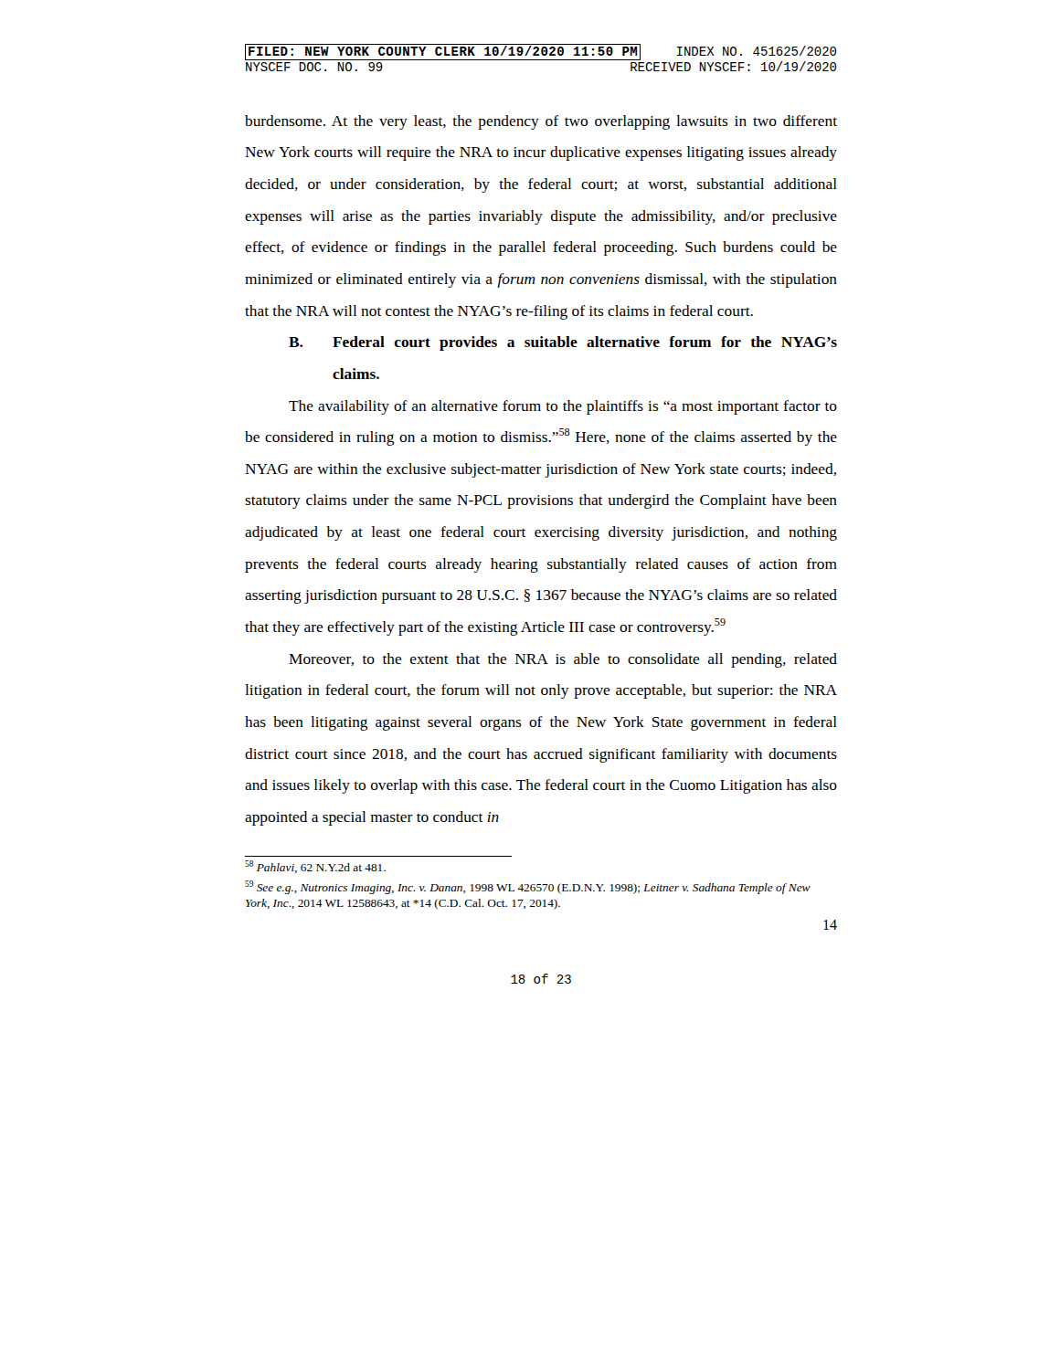FILED: NEW YORK COUNTY CLERK 10/19/2020 11:50 PM INDEX NO. 451625/2020
NYSCEF DOC. NO. 99 RECEIVED NYSCEF: 10/19/2020
burdensome. At the very least, the pendency of two overlapping lawsuits in two different New York courts will require the NRA to incur duplicative expenses litigating issues already decided, or under consideration, by the federal court; at worst, substantial additional expenses will arise as the parties invariably dispute the admissibility, and/or preclusive effect, of evidence or findings in the parallel federal proceeding. Such burdens could be minimized or eliminated entirely via a forum non conveniens dismissal, with the stipulation that the NRA will not contest the NYAG’s re-filing of its claims in federal court.
B. Federal court provides a suitable alternative forum for the NYAG’s claims.
The availability of an alternative forum to the plaintiffs is “a most important factor to be considered in ruling on a motion to dismiss.”58 Here, none of the claims asserted by the NYAG are within the exclusive subject-matter jurisdiction of New York state courts; indeed, statutory claims under the same N-PCL provisions that undergird the Complaint have been adjudicated by at least one federal court exercising diversity jurisdiction, and nothing prevents the federal courts already hearing substantially related causes of action from asserting jurisdiction pursuant to 28 U.S.C. § 1367 because the NYAG’s claims are so related that they are effectively part of the existing Article III case or controversy.59
Moreover, to the extent that the NRA is able to consolidate all pending, related litigation in federal court, the forum will not only prove acceptable, but superior: the NRA has been litigating against several organs of the New York State government in federal district court since 2018, and the court has accrued significant familiarity with documents and issues likely to overlap with this case. The federal court in the Cuomo Litigation has also appointed a special master to conduct in
58 Pahlavi, 62 N.Y.2d at 481.
59 See e.g., Nutronics Imaging, Inc. v. Danan, 1998 WL 426570 (E.D.N.Y. 1998); Leitner v. Sadhana Temple of New York, Inc., 2014 WL 12588643, at *14 (C.D. Cal. Oct. 17, 2014).
14
18 of 23